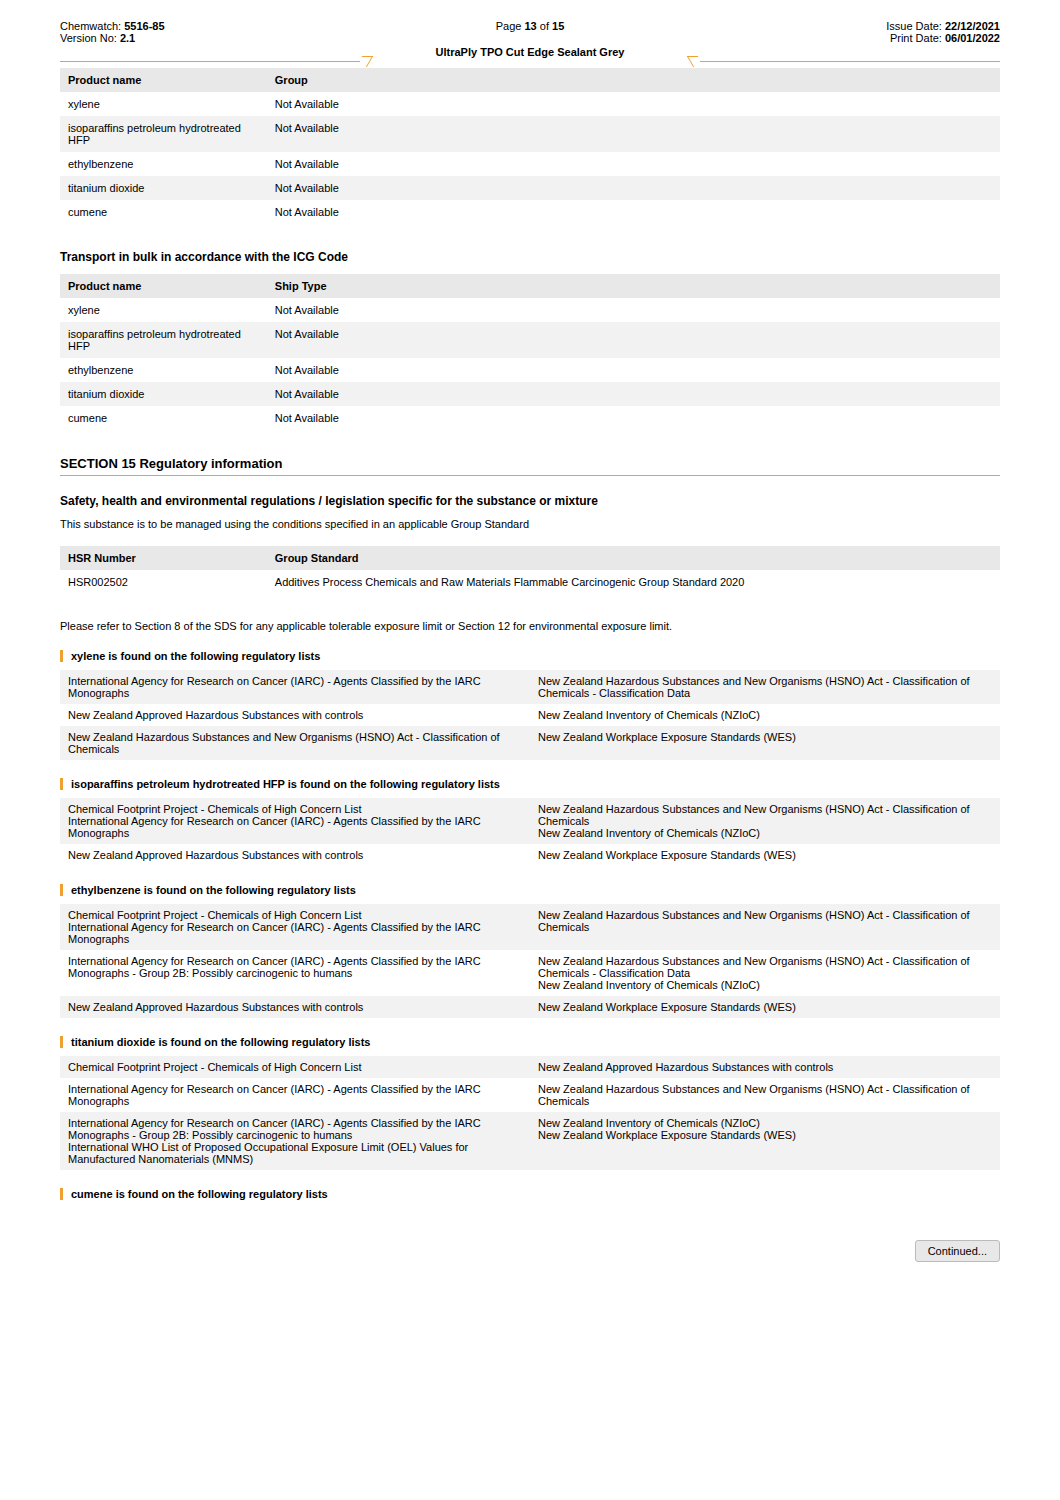Chemwatch: 5516-85
Version No: 2.1
Page 13 of 15
UltraPly TPO Cut Edge Sealant Grey
Issue Date: 22/12/2021
Print Date: 06/01/2022
| Product name | Group |
| --- | --- |
| xylene | Not Available |
| isoparaffins petroleum hydrotreated HFP | Not Available |
| ethylbenzene | Not Available |
| titanium dioxide | Not Available |
| cumene | Not Available |
Transport in bulk in accordance with the ICG Code
| Product name | Ship Type |
| --- | --- |
| xylene | Not Available |
| isoparaffins petroleum hydrotreated HFP | Not Available |
| ethylbenzene | Not Available |
| titanium dioxide | Not Available |
| cumene | Not Available |
SECTION 15 Regulatory information
Safety, health and environmental regulations / legislation specific for the substance or mixture
This substance is to be managed using the conditions specified in an applicable Group Standard
| HSR Number | Group Standard |
| --- | --- |
| HSR002502 | Additives Process Chemicals and Raw Materials Flammable Carcinogenic Group Standard 2020 |
Please refer to Section 8 of the SDS for any applicable tolerable exposure limit or Section 12 for environmental exposure limit.
xylene is found on the following regulatory lists
| International Agency for Research on Cancer (IARC) - Agents Classified by the IARC Monographs | New Zealand Hazardous Substances and New Organisms (HSNO) Act - Classification of Chemicals - Classification Data |
| New Zealand Approved Hazardous Substances with controls | New Zealand Inventory of Chemicals (NZIoC) |
| New Zealand Hazardous Substances and New Organisms (HSNO) Act - Classification of Chemicals | New Zealand Workplace Exposure Standards (WES) |
isoparaffins petroleum hydrotreated HFP is found on the following regulatory lists
| Chemical Footprint Project - Chemicals of High Concern List International Agency for Research on Cancer (IARC) - Agents Classified by the IARC Monographs | New Zealand Hazardous Substances and New Organisms (HSNO) Act - Classification of Chemicals New Zealand Inventory of Chemicals (NZIoC) |
| New Zealand Approved Hazardous Substances with controls | New Zealand Workplace Exposure Standards (WES) |
ethylbenzene is found on the following regulatory lists
| Chemical Footprint Project - Chemicals of High Concern List International Agency for Research on Cancer (IARC) - Agents Classified by the IARC Monographs | New Zealand Hazardous Substances and New Organisms (HSNO) Act - Classification of Chemicals |
| International Agency for Research on Cancer (IARC) - Agents Classified by the IARC Monographs - Group 2B: Possibly carcinogenic to humans | New Zealand Hazardous Substances and New Organisms (HSNO) Act - Classification of Chemicals - Classification Data New Zealand Inventory of Chemicals (NZIoC) |
| New Zealand Approved Hazardous Substances with controls | New Zealand Workplace Exposure Standards (WES) |
titanium dioxide is found on the following regulatory lists
| Chemical Footprint Project - Chemicals of High Concern List | New Zealand Approved Hazardous Substances with controls |
| International Agency for Research on Cancer (IARC) - Agents Classified by the IARC Monographs | New Zealand Hazardous Substances and New Organisms (HSNO) Act - Classification of Chemicals |
| International Agency for Research on Cancer (IARC) - Agents Classified by the IARC Monographs - Group 2B: Possibly carcinogenic to humans International WHO List of Proposed Occupational Exposure Limit (OEL) Values for Manufactured Nanomaterials (MNMS) | New Zealand Inventory of Chemicals (NZIoC) New Zealand Workplace Exposure Standards (WES) |
cumene is found on the following regulatory lists
Continued...